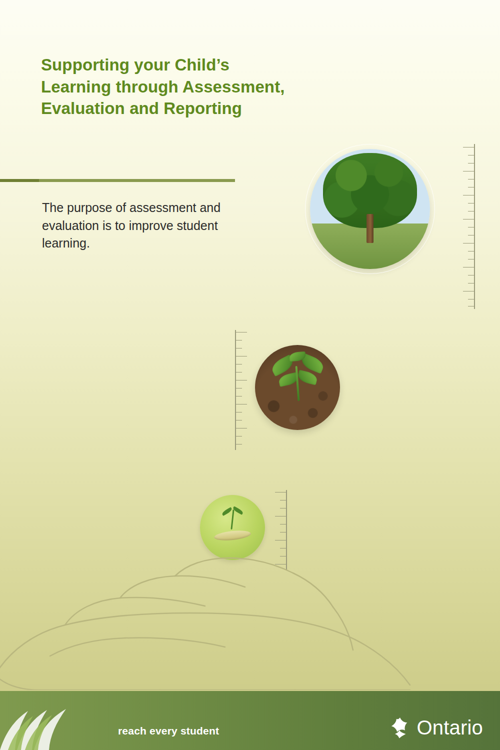Supporting your Child’s
Learning through Assessment,
Evaluation and Reporting
The purpose of assessment and evaluation is to improve student learning.
reach every student
Ontario